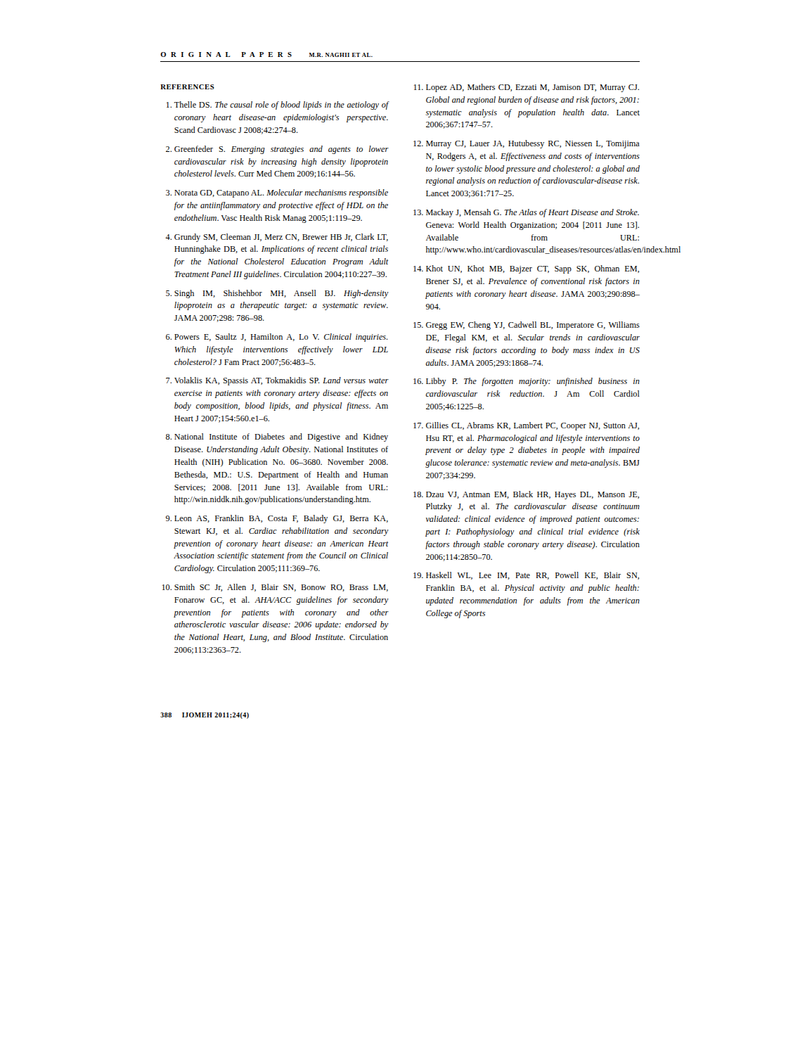O R I G I N A L P A P E R S M.R. NAGHII ET AL.
REFERENCES
Thelle DS. The causal role of blood lipids in the aetiology of coronary heart disease-an epidemiologist's perspective. Scand Cardiovasc J 2008;42:274–8.
Greenfeder S. Emerging strategies and agents to lower cardiovascular risk by increasing high density lipoprotein cholesterol levels. Curr Med Chem 2009;16:144–56.
Norata GD, Catapano AL. Molecular mechanisms responsible for the antiinflammatory and protective effect of HDL on the endothelium. Vasc Health Risk Manag 2005;1:119–29.
Grundy SM, Cleeman JI, Merz CN, Brewer HB Jr, Clark LT, Hunninghake DB, et al. Implications of recent clinical trials for the National Cholesterol Education Program Adult Treatment Panel III guidelines. Circulation 2004;110:227–39.
Singh IM, Shishehbor MH, Ansell BJ. High-density lipoprotein as a therapeutic target: a systematic review. JAMA 2007;298: 786–98.
Powers E, Saultz J, Hamilton A, Lo V. Clinical inquiries. Which lifestyle interventions effectively lower LDL cholesterol? J Fam Pract 2007;56:483–5.
Volaklis KA, Spassis AT, Tokmakidis SP. Land versus water exercise in patients with coronary artery disease: effects on body composition, blood lipids, and physical fitness. Am Heart J 2007;154:560.e1–6.
National Institute of Diabetes and Digestive and Kidney Disease. Understanding Adult Obesity. National Institutes of Health (NIH) Publication No. 06–3680. November 2008. Bethesda, MD.: U.S. Department of Health and Human Services; 2008. [2011 June 13]. Available from URL: http://win.niddk.nih.gov/publications/understanding.htm.
Leon AS, Franklin BA, Costa F, Balady GJ, Berra KA, Stewart KJ, et al. Cardiac rehabilitation and secondary prevention of coronary heart disease: an American Heart Association scientific statement from the Council on Clinical Cardiology. Circulation 2005;111:369–76.
Smith SC Jr, Allen J, Blair SN, Bonow RO, Brass LM, Fonarow GC, et al. AHA/ACC guidelines for secondary prevention for patients with coronary and other atherosclerotic vascular disease: 2006 update: endorsed by the National Heart, Lung, and Blood Institute. Circulation 2006;113:2363–72.
Lopez AD, Mathers CD, Ezzati M, Jamison DT, Murray CJ. Global and regional burden of disease and risk factors, 2001: systematic analysis of population health data. Lancet 2006;367:1747–57.
Murray CJ, Lauer JA, Hutubessy RC, Niessen L, Tomijima N, Rodgers A, et al. Effectiveness and costs of interventions to lower systolic blood pressure and cholesterol: a global and regional analysis on reduction of cardiovascular-disease risk. Lancet 2003;361:717–25.
Mackay J, Mensah G. The Atlas of Heart Disease and Stroke. Geneva: World Health Organization; 2004 [2011 June 13]. Available from URL: http://www.who.int/cardiovascular_diseases/resources/atlas/en/index.html
Khot UN, Khot MB, Bajzer CT, Sapp SK, Ohman EM, Brener SJ, et al. Prevalence of conventional risk factors in patients with coronary heart disease. JAMA 2003;290:898–904.
Gregg EW, Cheng YJ, Cadwell BL, Imperatore G, Williams DE, Flegal KM, et al. Secular trends in cardiovascular disease risk factors according to body mass index in US adults. JAMA 2005;293:1868–74.
Libby P. The forgotten majority: unfinished business in cardiovascular risk reduction. J Am Coll Cardiol 2005;46:1225–8.
Gillies CL, Abrams KR, Lambert PC, Cooper NJ, Sutton AJ, Hsu RT, et al. Pharmacological and lifestyle interventions to prevent or delay type 2 diabetes in people with impaired glucose tolerance: systematic review and meta-analysis. BMJ 2007;334:299.
Dzau VJ, Antman EM, Black HR, Hayes DL, Manson JE, Plutzky J, et al. The cardiovascular disease continuum validated: clinical evidence of improved patient outcomes: part I: Pathophysiology and clinical trial evidence (risk factors through stable coronary artery disease). Circulation 2006;114:2850–70.
Haskell WL, Lee IM, Pate RR, Powell KE, Blair SN, Franklin BA, et al. Physical activity and public health: updated recommendation for adults from the American College of Sports
388 IJOMEH 2011;24(4)